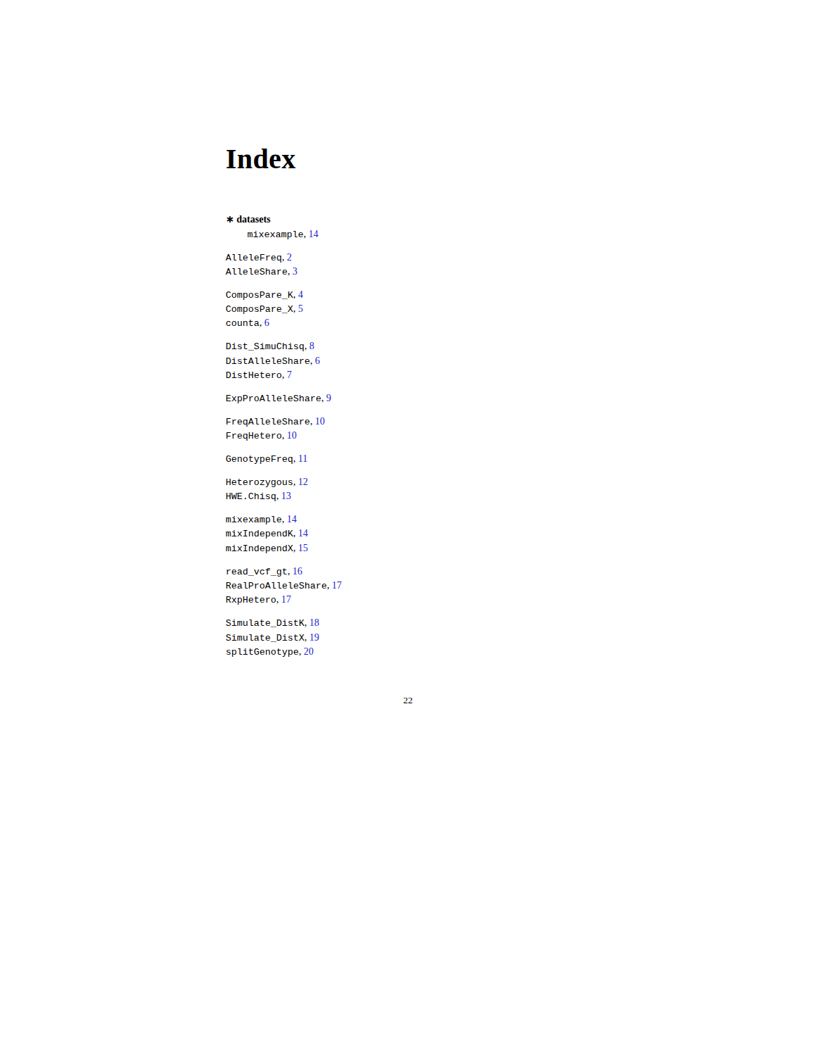Index
∗ datasets
mixexample, 14
AlleleFreq, 2
AlleleShare, 3
ComposPare_K, 4
ComposPare_X, 5
counta, 6
Dist_SimuChisq, 8
DistAlleleShare, 6
DistHetero, 7
ExpProAlleleShare, 9
FreqAlleleShare, 10
FreqHetero, 10
GenotypeFreq, 11
Heterozygous, 12
HWE.Chisq, 13
mixexample, 14
mixIndependK, 14
mixIndependX, 15
read_vcf_gt, 16
RealProAlleleShare, 17
RxpHetero, 17
Simulate_DistK, 18
Simulate_DistX, 19
splitGenotype, 20
22